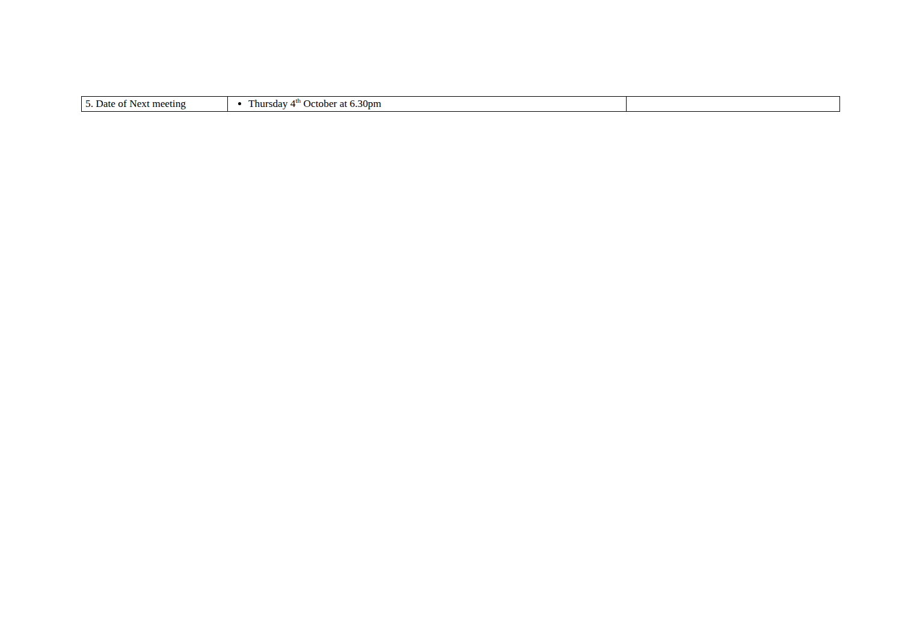| 5. Date of Next meeting | Thursday 4 th October at 6.30pm | |